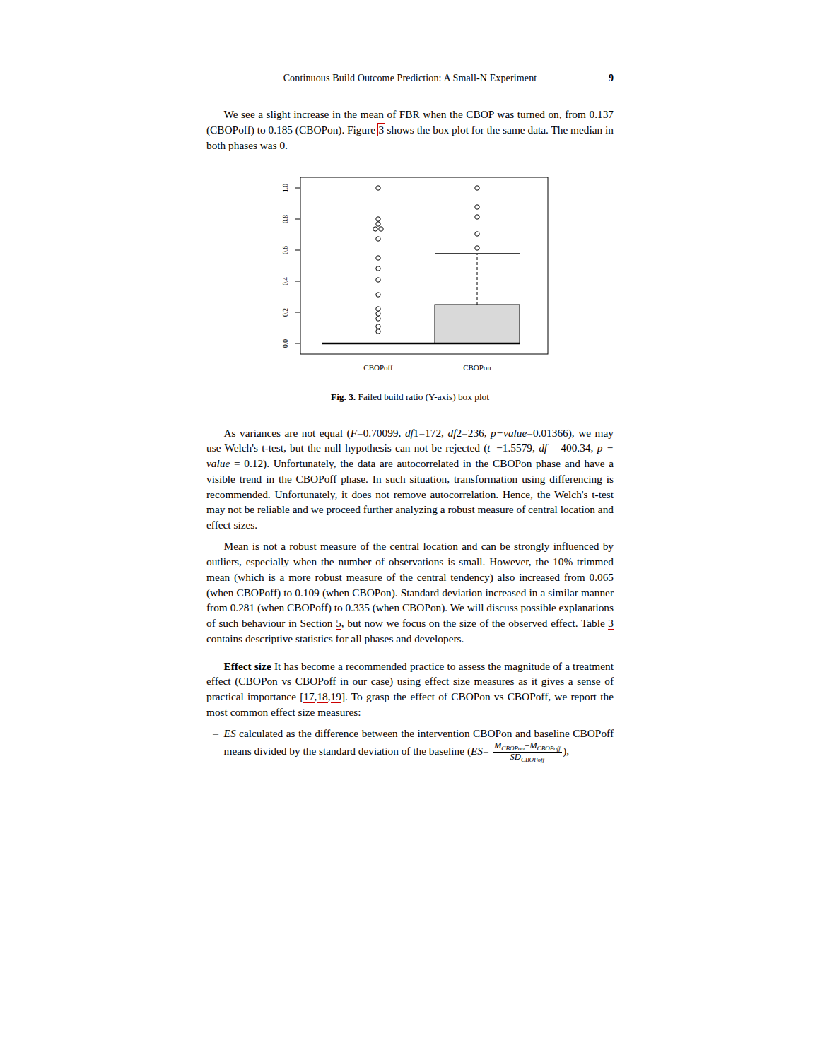Continuous Build Outcome Prediction: A Small-N Experiment 9
We see a slight increase in the mean of FBR when the CBOP was turned on, from 0.137 (CBOPoff) to 0.185 (CBOPon). Figure 3 shows the box plot for the same data. The median in both phases was 0.
0.0 0.2 0.4 0.6 0.8 1.0 CBOPoff CBOPon
Fig. 3. Failed build ratio (Y-axis) box plot
As variances are not equal (F=0.70099, df1=172, df2=236, p−value=0.01366), we may use Welch's t-test, but the null hypothesis can not be rejected (t=−1.5579, df = 400.34, p − value = 0.12). Unfortunately, the data are autocorrelated in the CBOPon phase and have a visible trend in the CBOPoff phase. In such situation, transformation using differencing is recommended. Unfortunately, it does not remove autocorrelation. Hence, the Welch's t-test may not be reliable and we proceed further analyzing a robust measure of central location and effect sizes.
Mean is not a robust measure of the central location and can be strongly influenced by outliers, especially when the number of observations is small. However, the 10% trimmed mean (which is a more robust measure of the central tendency) also increased from 0.065 (when CBOPoff) to 0.109 (when CBOPon). Standard deviation increased in a similar manner from 0.281 (when CBOPoff) to 0.335 (when CBOPon). We will discuss possible explanations of such behaviour in Section 5, but now we focus on the size of the observed effect. Table 3 contains descriptive statistics for all phases and developers.
Effect size It has become a recommended practice to assess the magnitude of a treatment effect (CBOPon vs CBOPoff in our case) using effect size measures as it gives a sense of practical importance [17,18,19]. To grasp the effect of CBOPon vs CBOPoff, we report the most common effect size measures:
ES calculated as the difference between the intervention CBOPon and baseline CBOPoff means divided by the standard deviation of the baseline (ES= MCBOPon−MCBOPoff SDCBOPoff ),